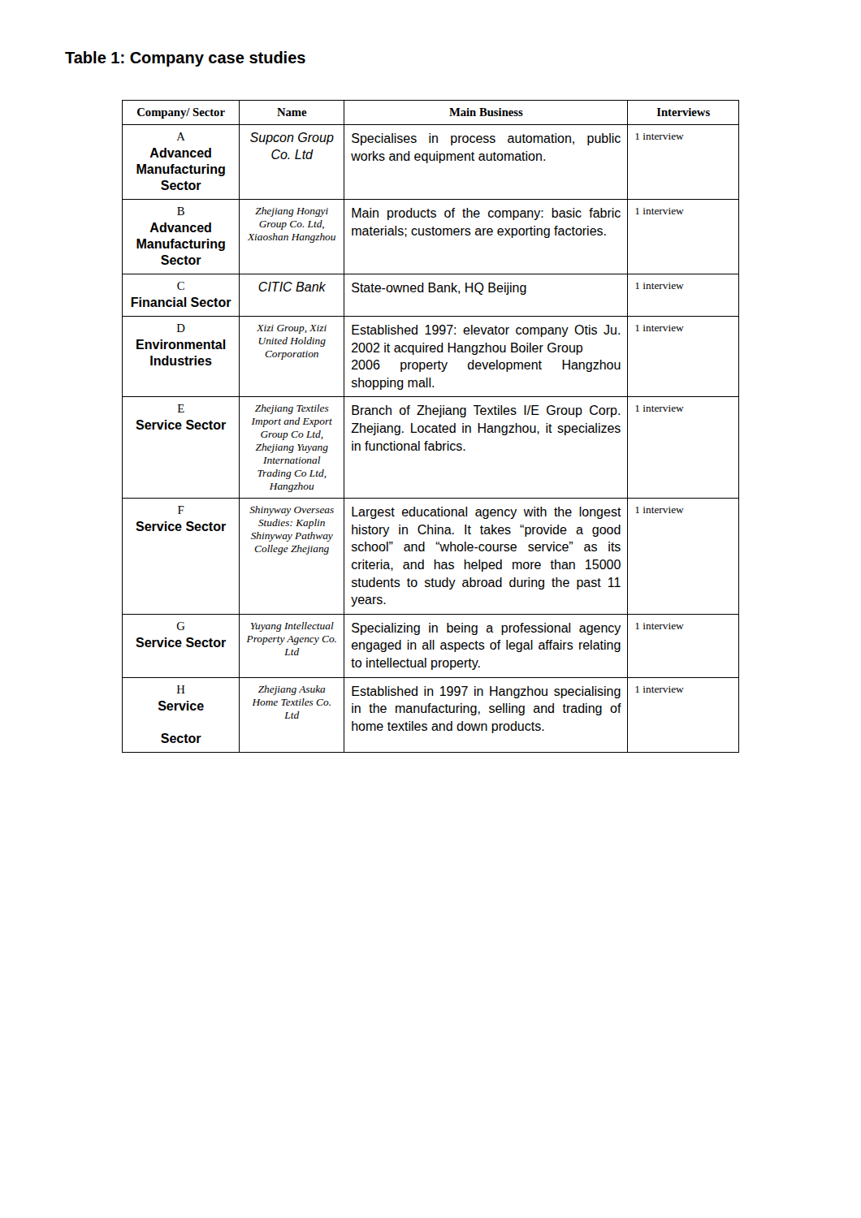Table 1: Company case studies
| Company/ Sector | Name | Main Business | Interviews |
| --- | --- | --- | --- |
| A Advanced Manufacturing Sector | Supcon Group Co. Ltd | Specialises in process automation, public works and equipment automation. | 1 interview |
| B Advanced Manufacturing Sector | Zhejiang Hongyi Group Co. Ltd, Xiaoshan Hangzhou | Main products of the company: basic fabric materials; customers are exporting factories. | 1 interview |
| C Financial Sector | CITIC Bank | State-owned Bank, HQ Beijing | 1 interview |
| D Environmental Industries | Xizi Group, Xizi United Holding Corporation | Established 1997: elevator company Otis Ju. 2002 it acquired Hangzhou Boiler Group 2006 property development Hangzhou shopping mall. | 1 interview |
| E Service Sector | Zhejiang Textiles Import and Export Group Co Ltd, Zhejiang Yuyang International Trading Co Ltd, Hangzhou | Branch of Zhejiang Textiles I/E Group Corp. Zhejiang. Located in Hangzhou, it specializes in functional fabrics. | 1 interview |
| F Service Sector | Shinyway Overseas Studies: Kaplin Shinyway Pathway College Zhejiang | Largest educational agency with the longest history in China. It takes “provide a good school” and “whole-course service” as its criteria, and has helped more than 15000 students to study abroad during the past 11 years. | 1 interview |
| G Service Sector | Yuyang Intellectual Property Agency Co. Ltd | Specializing in being a professional agency engaged in all aspects of legal affairs relating to intellectual property. | 1 interview |
| H Service Sector | Zhejiang Asuka Home Textiles Co. Ltd | Established in 1997 in Hangzhou specialising in the manufacturing, selling and trading of home textiles and down products. | 1 interview |